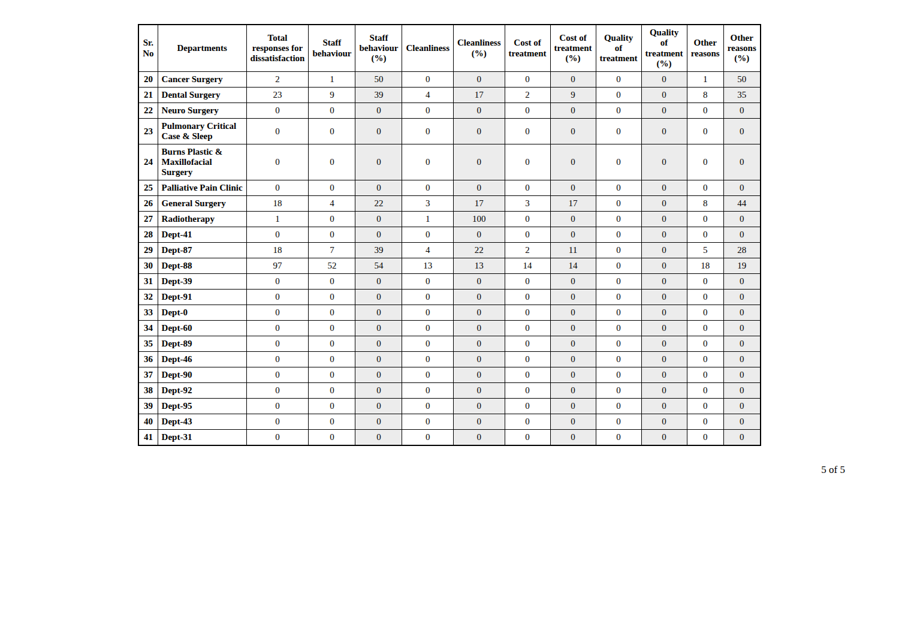| Sr. No | Departments | Total responses for dissatisfaction | Staff behaviour | Staff behaviour (%) | Cleanliness | Cleanliness (%) | Cost of treatment | Cost of treatment (%) | Quality of treatment | Quality of treatment (%) | Other reasons | Other reasons (%) |
| --- | --- | --- | --- | --- | --- | --- | --- | --- | --- | --- | --- | --- |
| 20 | Cancer Surgery | 2 | 1 | 50 | 0 | 0 | 0 | 0 | 0 | 0 | 1 | 50 |
| 21 | Dental Surgery | 23 | 9 | 39 | 4 | 17 | 2 | 9 | 0 | 0 | 8 | 35 |
| 22 | Neuro Surgery | 0 | 0 | 0 | 0 | 0 | 0 | 0 | 0 | 0 | 0 | 0 |
| 23 | Pulmonary Critical Case & Sleep | 0 | 0 | 0 | 0 | 0 | 0 | 0 | 0 | 0 | 0 | 0 |
| 24 | Burns Plastic & Maxillofacial Surgery | 0 | 0 | 0 | 0 | 0 | 0 | 0 | 0 | 0 | 0 | 0 |
| 25 | Palliative Pain Clinic | 0 | 0 | 0 | 0 | 0 | 0 | 0 | 0 | 0 | 0 | 0 |
| 26 | General Surgery | 18 | 4 | 22 | 3 | 17 | 3 | 17 | 0 | 0 | 8 | 44 |
| 27 | Radiotherapy | 1 | 0 | 0 | 1 | 100 | 0 | 0 | 0 | 0 | 0 | 0 |
| 28 | Dept-41 | 0 | 0 | 0 | 0 | 0 | 0 | 0 | 0 | 0 | 0 | 0 |
| 29 | Dept-87 | 18 | 7 | 39 | 4 | 22 | 2 | 11 | 0 | 0 | 5 | 28 |
| 30 | Dept-88 | 97 | 52 | 54 | 13 | 13 | 14 | 14 | 0 | 0 | 18 | 19 |
| 31 | Dept-39 | 0 | 0 | 0 | 0 | 0 | 0 | 0 | 0 | 0 | 0 | 0 |
| 32 | Dept-91 | 0 | 0 | 0 | 0 | 0 | 0 | 0 | 0 | 0 | 0 | 0 |
| 33 | Dept-0 | 0 | 0 | 0 | 0 | 0 | 0 | 0 | 0 | 0 | 0 | 0 |
| 34 | Dept-60 | 0 | 0 | 0 | 0 | 0 | 0 | 0 | 0 | 0 | 0 | 0 |
| 35 | Dept-89 | 0 | 0 | 0 | 0 | 0 | 0 | 0 | 0 | 0 | 0 | 0 |
| 36 | Dept-46 | 0 | 0 | 0 | 0 | 0 | 0 | 0 | 0 | 0 | 0 | 0 |
| 37 | Dept-90 | 0 | 0 | 0 | 0 | 0 | 0 | 0 | 0 | 0 | 0 | 0 |
| 38 | Dept-92 | 0 | 0 | 0 | 0 | 0 | 0 | 0 | 0 | 0 | 0 | 0 |
| 39 | Dept-95 | 0 | 0 | 0 | 0 | 0 | 0 | 0 | 0 | 0 | 0 | 0 |
| 40 | Dept-43 | 0 | 0 | 0 | 0 | 0 | 0 | 0 | 0 | 0 | 0 | 0 |
| 41 | Dept-31 | 0 | 0 | 0 | 0 | 0 | 0 | 0 | 0 | 0 | 0 | 0 |
5 of 5